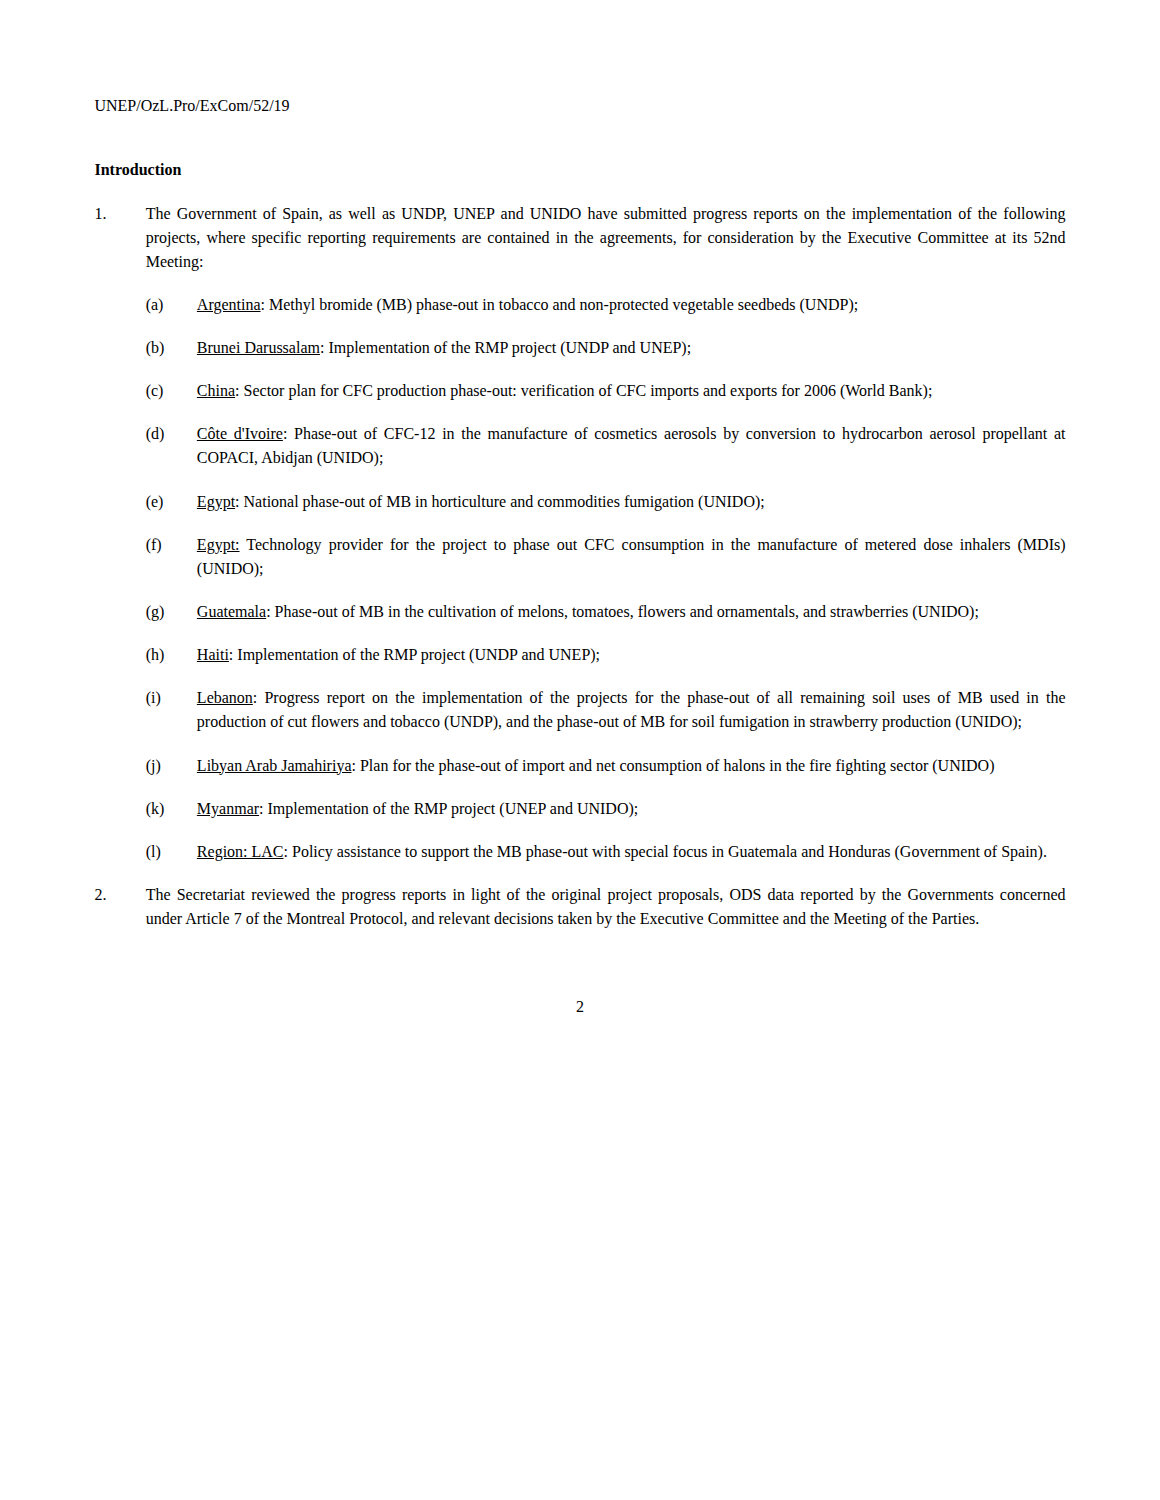UNEP/OzL.Pro/ExCom/52/19
Introduction
1.
The Government of Spain, as well as UNDP, UNEP and UNIDO have submitted progress reports on the implementation of the following projects, where specific reporting requirements are contained in the agreements, for consideration by the Executive Committee at its 52nd Meeting:
(a) Argentina: Methyl bromide (MB) phase-out in tobacco and non-protected vegetable seedbeds (UNDP);
(b) Brunei Darussalam: Implementation of the RMP project (UNDP and UNEP);
(c) China: Sector plan for CFC production phase-out: verification of CFC imports and exports for 2006 (World Bank);
(d) Côte d'Ivoire: Phase-out of CFC-12 in the manufacture of cosmetics aerosols by conversion to hydrocarbon aerosol propellant at COPACI, Abidjan (UNIDO);
(e) Egypt: National phase-out of MB in horticulture and commodities fumigation (UNIDO);
(f) Egypt: Technology provider for the project to phase out CFC consumption in the manufacture of metered dose inhalers (MDIs) (UNIDO);
(g) Guatemala: Phase-out of MB in the cultivation of melons, tomatoes, flowers and ornamentals, and strawberries (UNIDO);
(h) Haiti: Implementation of the RMP project (UNDP and UNEP);
(i) Lebanon: Progress report on the implementation of the projects for the phase-out of all remaining soil uses of MB used in the production of cut flowers and tobacco (UNDP), and the phase-out of MB for soil fumigation in strawberry production (UNIDO);
(j) Libyan Arab Jamahiriya: Plan for the phase-out of import and net consumption of halons in the fire fighting sector (UNIDO)
(k) Myanmar: Implementation of the RMP project (UNEP and UNIDO);
(l) Region: LAC: Policy assistance to support the MB phase-out with special focus in Guatemala and Honduras (Government of Spain).
2.
The Secretariat reviewed the progress reports in light of the original project proposals, ODS data reported by the Governments concerned under Article 7 of the Montreal Protocol, and relevant decisions taken by the Executive Committee and the Meeting of the Parties.
2